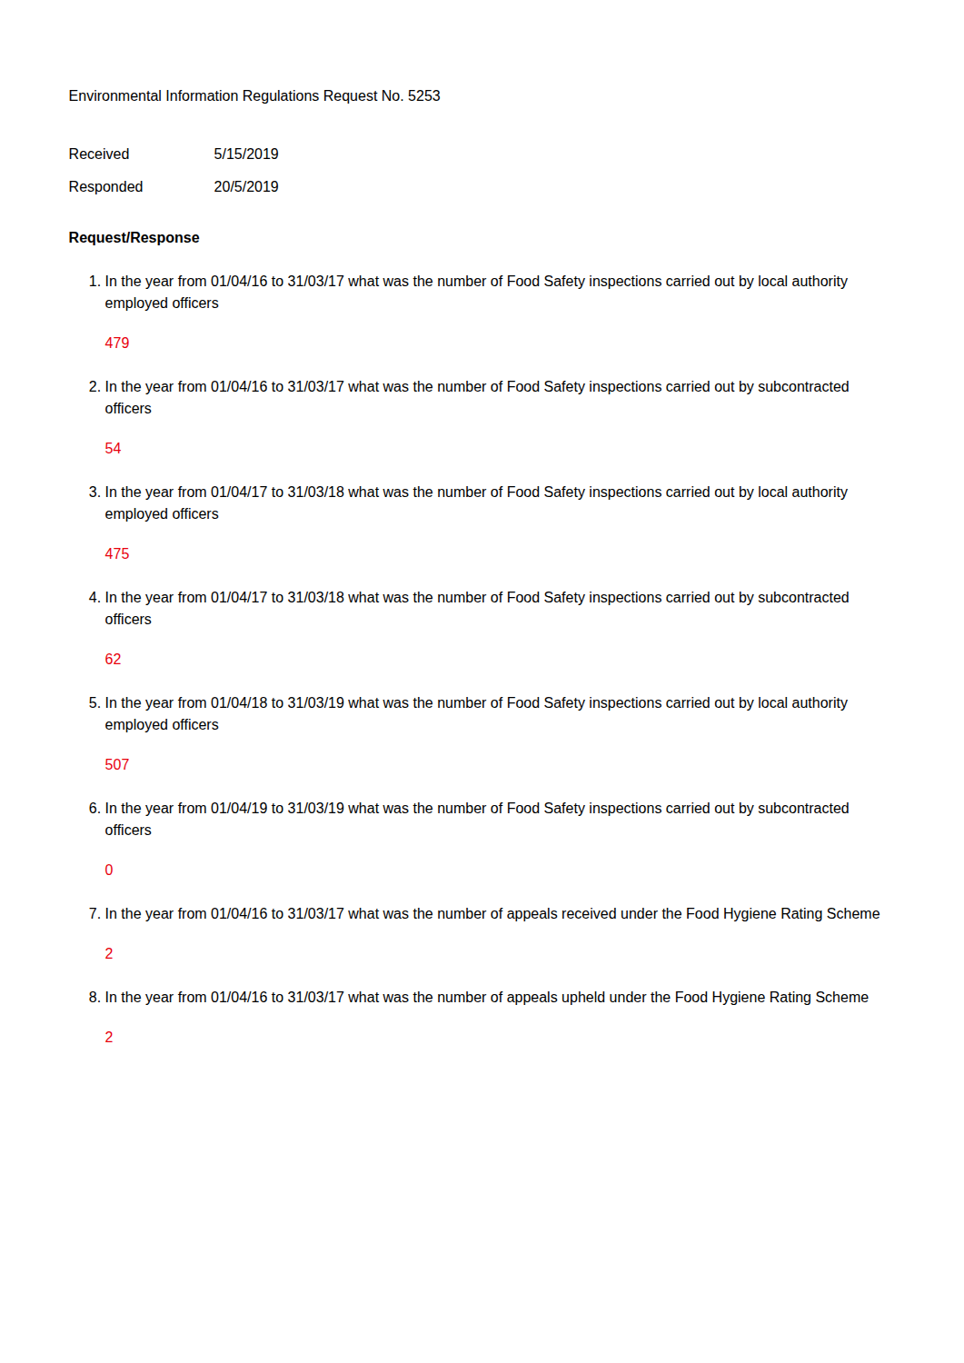Environmental Information Regulations Request No. 5253
Received 5/15/2019
Responded 20/5/2019
Request/Response
In the year from 01/04/16 to 31/03/17 what was the number of Food Safety inspections carried out by local authority employed officers
479
In the year from 01/04/16 to 31/03/17 what was the number of Food Safety inspections carried out by subcontracted officers
54
In the year from 01/04/17 to 31/03/18 what was the number of Food Safety inspections carried out by local authority employed officers
475
In the year from 01/04/17 to 31/03/18 what was the number of Food Safety inspections carried out by subcontracted officers
62
In the year from 01/04/18 to 31/03/19 what was the number of Food Safety inspections carried out by local authority employed officers
507
In the year from 01/04/19 to 31/03/19 what was the number of Food Safety inspections carried out by subcontracted officers
0
In the year from 01/04/16 to 31/03/17 what was the number of appeals received under the Food Hygiene Rating Scheme
2
In the year from 01/04/16 to 31/03/17 what was the number of appeals upheld under the Food Hygiene Rating Scheme
2